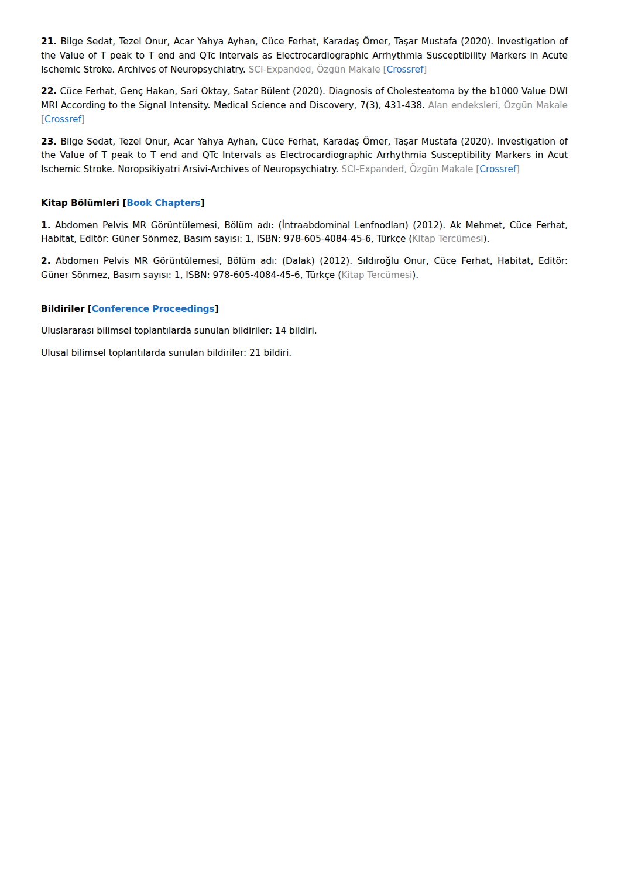21. Bilge Sedat, Tezel Onur, Acar Yahya Ayhan, Cüce Ferhat, Karadaş Ömer, Taşar Mustafa (2020). Investigation of the Value of T peak to T end and QTc Intervals as Electrocardiographic Arrhythmia Susceptibility Markers in Acute Ischemic Stroke. Archives of Neuropsychiatry. SCI-Expanded, Özgün Makale [Crossref]
22. Cüce Ferhat, Genç Hakan, Sari Oktay, Satar Bülent (2020). Diagnosis of Cholesteatoma by the b1000 Value DWI MRI According to the Signal Intensity. Medical Science and Discovery, 7(3), 431-438. Alan endeksleri, Özgün Makale [Crossref]
23. Bilge Sedat, Tezel Onur, Acar Yahya Ayhan, Cüce Ferhat, Karadaş Ömer, Taşar Mustafa (2020). Investigation of the Value of T peak to T end and QTc Intervals as Electrocardiographic Arrhythmia Susceptibility Markers in Acut Ischemic Stroke. Noropsikiyatri Arsivi-Archives of Neuropsychiatry. SCI-Expanded, Özgün Makale [Crossref]
Kitap Bölümleri [Book Chapters]
1. Abdomen Pelvis MR Görüntülemesi, Bölüm adı: (İntraabdominal Lenfnodları) (2012). Ak Mehmet, Cüce Ferhat, Habitat, Editör: Güner Sönmez, Basım sayısı: 1, ISBN: 978-605-4084-45-6, Türkçe (Kitap Tercümesi).
2. Abdomen Pelvis MR Görüntülemesi, Bölüm adı: (Dalak) (2012). Sıldıroğlu Onur, Cüce Ferhat, Habitat, Editör: Güner Sönmez, Basım sayısı: 1, ISBN: 978-605-4084-45-6, Türkçe (Kitap Tercümesi).
Bildiriler [Conference Proceedings]
Uluslararası bilimsel toplantılarda sunulan bildiriler: 14 bildiri.
Ulusal bilimsel toplantılarda sunulan bildiriler: 21 bildiri.